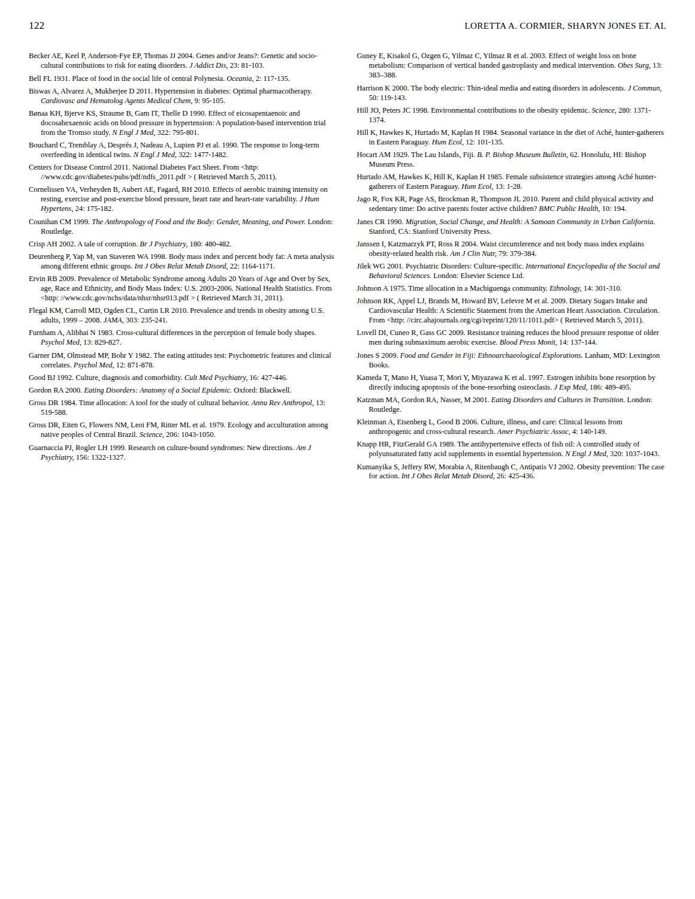122 LORETTA A. CORMIER, SHARYN JONES ET. AL
Becker AE, Keel P, Anderson-Fye EP, Thomas JJ 2004. Genes and/or Jeans?: Genetic and socio-cultural contributions to risk for eating disorders. J Addict Dis, 23: 81-103.
Bell FL 1931. Place of food in the social life of central Polynesia. Oceania, 2: 117-135.
Biswas A, Alvarez A, Mukherjee D 2011. Hypertension in diabetes: Optimal pharmacotherapy. Cardiovasc and Hematolog Agents Medical Chem, 9: 95-105.
Bønaa KH, Bjerve KS, Straume B, Gam IT, Thelle D 1990. Effect of eicosapentaenoic and docosahexaenoic acids on blood pressure in hypertension: A population-based intervention trial from the Tromso study. N Engl J Med, 322: 795-801.
Bouchard C, Tremblay A, Després J, Nadeau A, Lupien PJ et al. 1990. The response to long-term overfeeding in identical twins. N Engl J Med, 322: 1477-1482.
Centers for Disease Control 2011. National Diabetes Fact Sheet. From <http: //www.cdc.gov/diabetes/pubs/pdf/ndfs_2011.pdf > ( Retrieved March 5, 2011).
Cornelissen VA, Verheyden B, Aubert AE, Fagard, RH 2010. Effects of aerobic training intensity on resting, exercise and post-exercise blood pressure, heart rate and heart-rate variability. J Hum Hypertens, 24: 175-182.
Counihan CM 1999. The Anthropology of Food and the Body: Gender, Meaning, and Power. London: Routledge.
Crisp AH 2002. A tale of corruption. Br J Psychiatry, 180: 480-482.
Deurenberg P, Yap M, van Staveren WA 1998. Body mass index and percent body fat: A meta analysis among different ethnic groups. Int J Obes Relat Metab Disord, 22: 1164-1171.
Ervin RB 2009. Prevalence of Metabolic Syndrome among Adults 20 Years of Age and Over by Sex, age, Race and Ethnicity, and Body Mass Index: U.S. 2003-2006. National Health Statistics. From <http: //www.cdc.gov/nchs/data/nhsr/nhsr013.pdf > ( Retrieved March 31, 2011).
Flegal KM, Carroll MD, Ogden CL, Curtin LR 2010. Prevalence and trends in obesity among U.S. adults, 1999 – 2008. JAMA, 303: 235-241.
Furnham A, Alibhai N 1983. Cross-cultural differences in the perception of female body shapes. Psychol Med, 13: 829-827.
Garner DM, Olmstead MP, Bohr Y 1982. The eating attitudes test: Psychometric features and clinical correlates. Psychol Med, 12: 871-878.
Good BJ 1992. Culture, diagnosis and comorbidity. Cult Med Psychiatry, 16: 427-446.
Gordon RA 2000. Eating Disorders: Anatomy of a Social Epidemic. Oxford: Blackwell.
Gross DR 1984. Time allocation: A tool for the study of cultural behavior. Annu Rev Anthropol, 13: 519-588.
Gross DR, Eiten G, Flowers NM, Leoi FM, Ritter ML et al. 1979. Ecology and acculturation among native peoples of Central Brazil. Science, 206: 1043-1050.
Guarnaccia PJ, Rogler LH 1999. Research on culture-bound syndromes: New directions. Am J Psychiatry, 156: 1322-1327.
Guney E, Kisakol G, Ozgen G, Yilmaz C, Yilmaz R et al. 2003. Effect of weight loss on bone metabolism: Comparison of vertical banded gastroplasty and medical intervention. Obes Surg, 13: 383–388.
Harrison K 2000. The body electric: Thin-ideal media and eating disorders in adolescents. J Commun, 50: 119-143.
Hill JO, Peters JC 1998. Environmental contributions to the obesity epidemic. Science, 280: 1371-1374.
Hill K, Hawkes K, Hurtado M, Kaplan H 1984. Seasonal variance in the diet of Aché, hunter-gatherers in Eastern Paraguay. Hum Ecol, 12: 101-135.
Hocart AM 1929. The Lau Islands, Fiji. B. P. Bishop Museum Bulletin, 62. Honolulu, HI: Bishop Museum Press.
Hurtado AM, Hawkes K, Hill K, Kaplan H 1985. Female subsistence strategies among Aché hunter-gatherers of Eastern Paraguay. Hum Ecol, 13: 1-28.
Jago R, Fox KR, Page AS, Brockman R, Thompson JL 2010. Parent and child physical activity and sedentary time: Do active parents foster active children? BMC Public Health, 10: 194.
Janes CR 1990. Migration, Social Change, and Health: A Samoan Community in Urban California. Stanford, CA: Stanford University Press.
Janssen I, Katzmarzyk PT, Ross R 2004. Waist circumference and not body mass index explains obesity-related health risk. Am J Clin Nutr, 79: 379-384.
Jilek WG 2001. Psychiatric Disorders: Culture-specific. International Encyclopedia of the Social and Behavioral Sciences. London: Elsevier Science Ltd.
Johnson A 1975. Time allocation in a Machiguenga community. Ethnology, 14: 301-310.
Johnson RK, Appel LJ, Brands M, Howard BV, Lefevre M et al. 2009. Dietary Sugars Intake and Cardiovascular Health: A Scientific Statement from the American Heart Association. Circulation. From <http: //circ.ahajournals.org/cgi/reprint/120/11/1011.pdf> ( Retrieved March 5, 2011).
Lovell DI, Cuneo R, Gass GC 2009. Resistance training reduces the blood pressure response of older men during submaximum aerobic exercise. Blood Press Monit, 14: 137-144.
Jones S 2009. Food and Gender in Fiji: Ethnoarchaeological Explorations. Lanham, MD: Lexington Books.
Kameda T, Mano H, Yuasa T, Mori Y, Miyazawa K et al. 1997. Estrogen inhibits bone resorption by directly inducing apoptosis of the bone-resorbing osteoclasts. J Exp Med, 186: 489-495.
Katzman MA, Gordon RA, Nasser, M 2001. Eating Disorders and Cultures in Transition. London: Routledge.
Kleinman A, Eisenberg L, Good B 2006. Culture, illness, and care: Clinical lessons from anthropogenic and cross-cultural research. Amer Psychiatric Assoc, 4: 140-149.
Knapp HR, FitzGerald GA 1989. The antihypertensive effects of fish oil: A controlled study of polyunsaturated fatty acid supplements in essential hypertension. N Engl J Med, 320: 1037-1043.
Kumanyika S, Jeffery RW, Morabia A, Ritenbaugh C, Antipatis VJ 2002. Obesity prevention: The case for action. Int J Obes Relat Metab Disord, 26: 425-436.